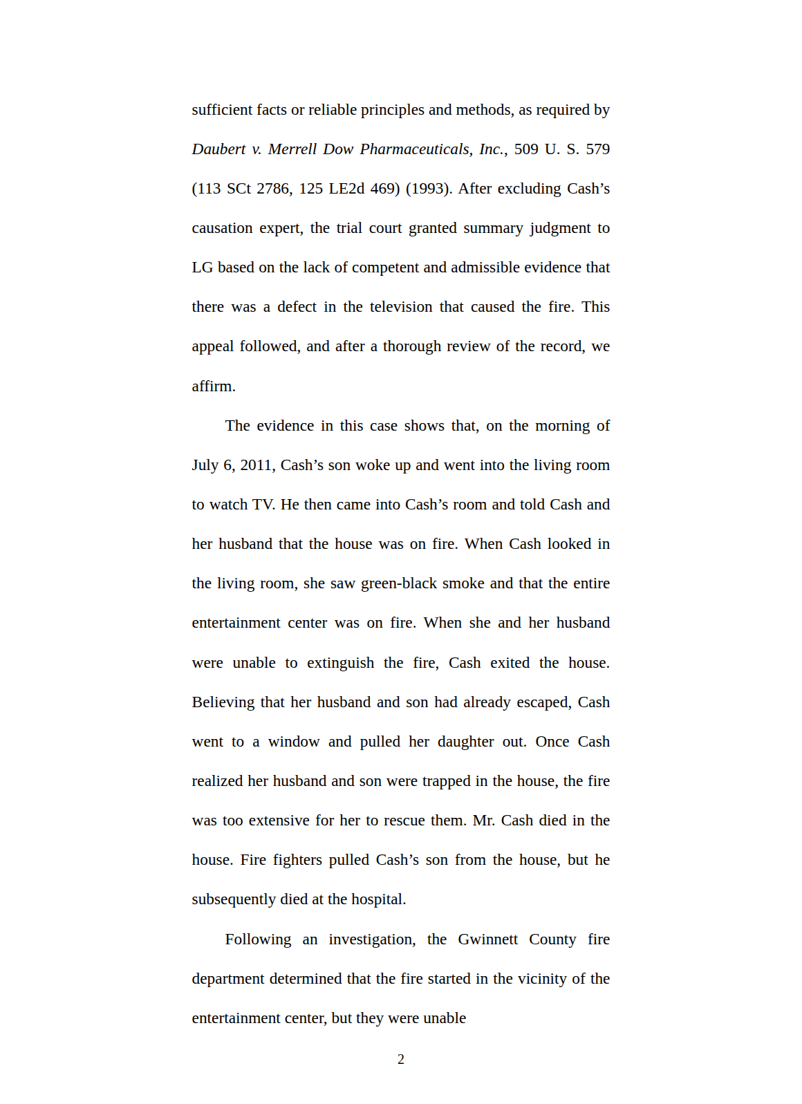sufficient facts or reliable principles and methods, as required by Daubert v. Merrell Dow Pharmaceuticals, Inc., 509 U. S. 579 (113 SCt 2786, 125 LE2d 469) (1993). After excluding Cash’s causation expert, the trial court granted summary judgment to LG based on the lack of competent and admissible evidence that there was a defect in the television that caused the fire. This appeal followed, and after a thorough review of the record, we affirm.
The evidence in this case shows that, on the morning of July 6, 2011, Cash’s son woke up and went into the living room to watch TV. He then came into Cash’s room and told Cash and her husband that the house was on fire. When Cash looked in the living room, she saw green-black smoke and that the entire entertainment center was on fire. When she and her husband were unable to extinguish the fire, Cash exited the house. Believing that her husband and son had already escaped, Cash went to a window and pulled her daughter out. Once Cash realized her husband and son were trapped in the house, the fire was too extensive for her to rescue them. Mr. Cash died in the house. Fire fighters pulled Cash’s son from the house, but he subsequently died at the hospital.
Following an investigation, the Gwinnett County fire department determined that the fire started in the vicinity of the entertainment center, but they were unable
2